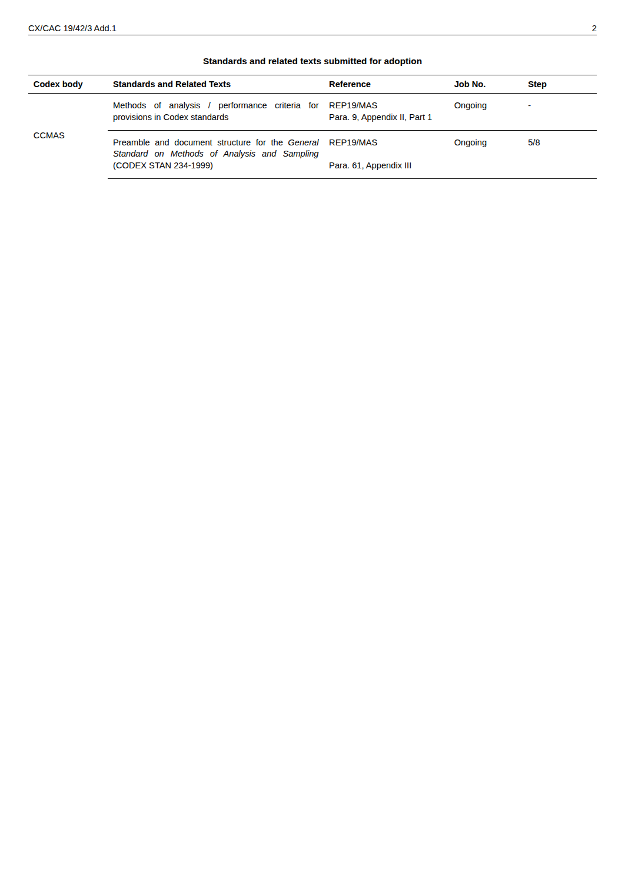CX/CAC 19/42/3 Add.1 2
Standards and related texts submitted for adoption
| Codex body | Standards and Related Texts | Reference | Job No. | Step |
| --- | --- | --- | --- | --- |
| CCMAS | Methods of analysis / performance criteria for provisions in Codex standards | REP19/MAS Para. 9, Appendix II, Part 1 | Ongoing | - |
| Preamble and document structure for the General Standard on Methods of Analysis and Sampling (CODEX STAN 234-1999) | REP19/MAS Para. 61, Appendix III | Ongoing | 5/8 |